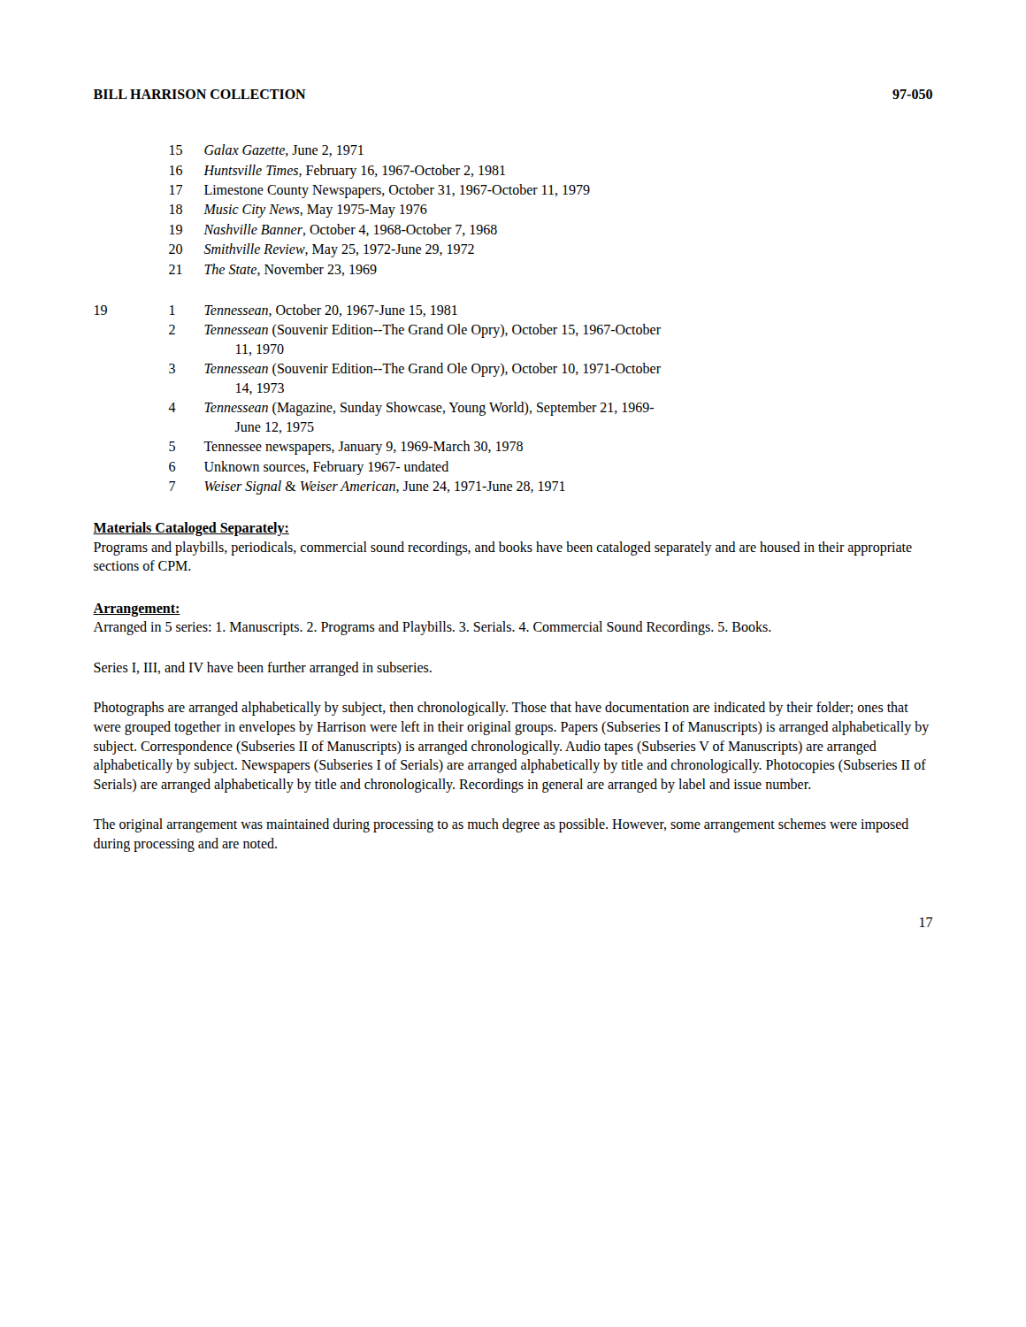BILL HARRISON COLLECTION 97-050
15
Galax Gazette, June 2, 1971
16
Huntsville Times, February 16, 1967-October 2, 1981
17
Limestone County Newspapers, October 31, 1967-October 11, 1979
18
Music City News, May 1975-May 1976
19
Nashville Banner, October 4, 1968-October 7, 1968
20
Smithville Review, May 25, 1972-June 29, 1972
21
The State, November 23, 1969
19
1
Tennessean, October 20, 1967-June 15, 1981
2
Tennessean (Souvenir Edition--The Grand Ole Opry), October 15, 1967-October11, 1970
3
Tennessean (Souvenir Edition--The Grand Ole Opry), October 10, 1971-October14, 1973
4
Tennessean (Magazine, Sunday Showcase, Young World), September 21, 1969-June 12, 1975
5
Tennessee newspapers, January 9, 1969-March 30, 1978
6
Unknown sources, February 1967- undated
7
Weiser Signal & Weiser American, June 24, 1971-June 28, 1971
Materials Cataloged Separately:
Programs and playbills, periodicals, commercial sound recordings, and books have been cataloged separately and are housed in their appropriate sections of CPM.
Arrangement:
Arranged in 5 series: 1. Manuscripts. 2. Programs and Playbills. 3. Serials. 4. Commercial Sound Recordings. 5. Books.
Series I, III, and IV have been further arranged in subseries.
Photographs are arranged alphabetically by subject, then chronologically. Those that have documentation are indicated by their folder; ones that were grouped together in envelopes by Harrison were left in their original groups. Papers (Subseries I of Manuscripts) is arranged alphabetically by subject. Correspondence (Subseries II of Manuscripts) is arranged chronologically. Audio tapes (Subseries V of Manuscripts) are arranged alphabetically by subject. Newspapers (Subseries I of Serials) are arranged alphabetically by title and chronologically. Photocopies (Subseries II of Serials) are arranged alphabetically by title and chronologically. Recordings in general are arranged by label and issue number.
The original arrangement was maintained during processing to as much degree as possible. However, some arrangement schemes were imposed during processing and are noted.
17